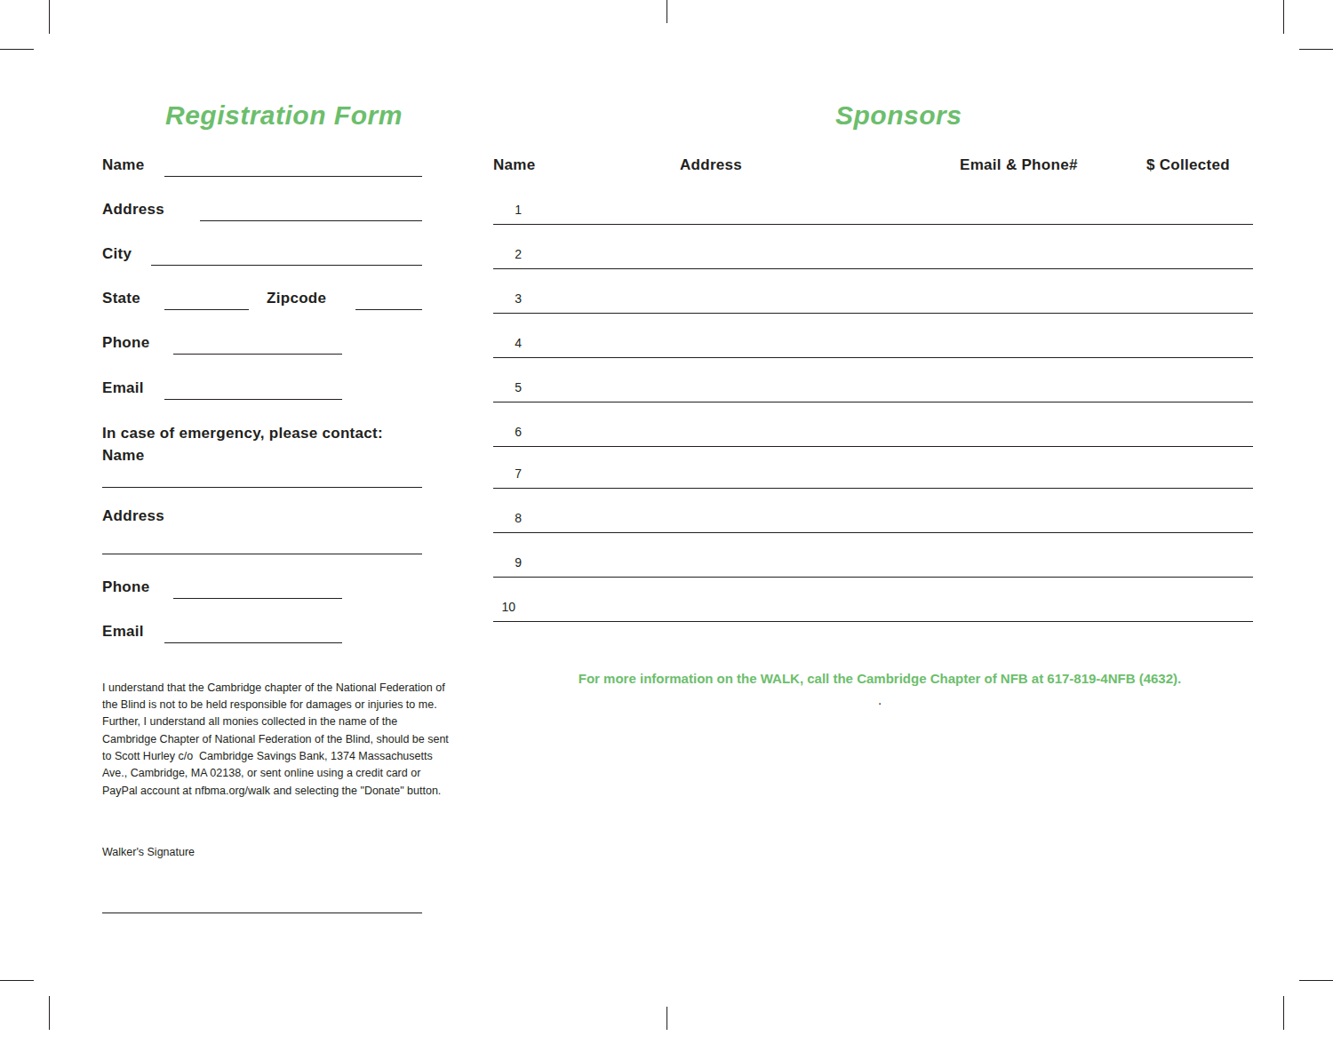Registration Form
Name
Address
City
State
Zipcode
Phone
Email
In case of emergency, please contact:
Name
Address
Phone
Email
I understand that the Cambridge chapter of the National Federation of the Blind is not to be held responsible for damages or injuries to me. Further, I understand all monies collected in the name of the Cambridge Chapter of National Federation of the Blind, should be sent to Scott Hurley c/o Cambridge Savings Bank, 1374 Massachusetts Ave., Cambridge, MA 02138, or sent online using a credit card or PayPal account at nfbma.org/walk and selecting the "Donate" button.
Walker's Signature
Sponsors
Name
Address
Email & Phone#
$ Collected
1
2
3
4
5
6
7
8
9
10
For more information on the WALK, call the Cambridge Chapter of NFB at 617-819-4NFB (4632). .